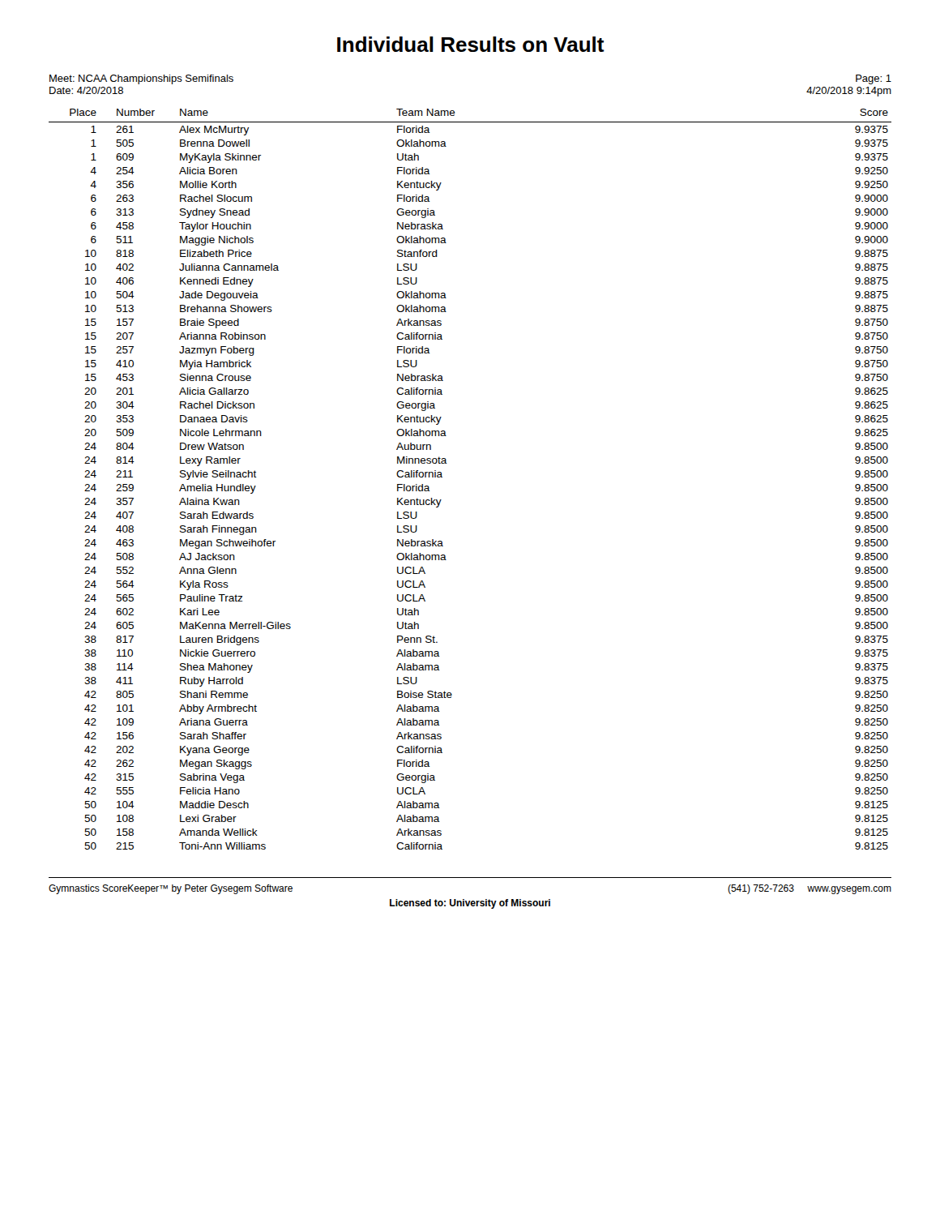Individual Results on Vault
Meet: NCAA Championships Semifinals Page: 1
Date: 4/20/2018 4/20/2018 9:14pm
| Place | Number | Name | Team Name | Score |
| --- | --- | --- | --- | --- |
| 1 | 261 | Alex McMurtry | Florida | 9.9375 |
| 1 | 505 | Brenna Dowell | Oklahoma | 9.9375 |
| 1 | 609 | MyKayla Skinner | Utah | 9.9375 |
| 4 | 254 | Alicia Boren | Florida | 9.9250 |
| 4 | 356 | Mollie Korth | Kentucky | 9.9250 |
| 6 | 263 | Rachel Slocum | Florida | 9.9000 |
| 6 | 313 | Sydney Snead | Georgia | 9.9000 |
| 6 | 458 | Taylor Houchin | Nebraska | 9.9000 |
| 6 | 511 | Maggie Nichols | Oklahoma | 9.9000 |
| 10 | 818 | Elizabeth Price | Stanford | 9.8875 |
| 10 | 402 | Julianna Cannamela | LSU | 9.8875 |
| 10 | 406 | Kennedi Edney | LSU | 9.8875 |
| 10 | 504 | Jade Degouveia | Oklahoma | 9.8875 |
| 10 | 513 | Brehanna Showers | Oklahoma | 9.8875 |
| 15 | 157 | Braie Speed | Arkansas | 9.8750 |
| 15 | 207 | Arianna Robinson | California | 9.8750 |
| 15 | 257 | Jazmyn Foberg | Florida | 9.8750 |
| 15 | 410 | Myia Hambrick | LSU | 9.8750 |
| 15 | 453 | Sienna Crouse | Nebraska | 9.8750 |
| 20 | 201 | Alicia Gallarzo | California | 9.8625 |
| 20 | 304 | Rachel Dickson | Georgia | 9.8625 |
| 20 | 353 | Danaea Davis | Kentucky | 9.8625 |
| 20 | 509 | Nicole Lehrmann | Oklahoma | 9.8625 |
| 24 | 804 | Drew Watson | Auburn | 9.8500 |
| 24 | 814 | Lexy Ramler | Minnesota | 9.8500 |
| 24 | 211 | Sylvie Seilnacht | California | 9.8500 |
| 24 | 259 | Amelia Hundley | Florida | 9.8500 |
| 24 | 357 | Alaina Kwan | Kentucky | 9.8500 |
| 24 | 407 | Sarah Edwards | LSU | 9.8500 |
| 24 | 408 | Sarah Finnegan | LSU | 9.8500 |
| 24 | 463 | Megan Schweihofer | Nebraska | 9.8500 |
| 24 | 508 | AJ Jackson | Oklahoma | 9.8500 |
| 24 | 552 | Anna Glenn | UCLA | 9.8500 |
| 24 | 564 | Kyla Ross | UCLA | 9.8500 |
| 24 | 565 | Pauline Tratz | UCLA | 9.8500 |
| 24 | 602 | Kari Lee | Utah | 9.8500 |
| 24 | 605 | MaKenna Merrell-Giles | Utah | 9.8500 |
| 38 | 817 | Lauren Bridgens | Penn St. | 9.8375 |
| 38 | 110 | Nickie Guerrero | Alabama | 9.8375 |
| 38 | 114 | Shea Mahoney | Alabama | 9.8375 |
| 38 | 411 | Ruby Harrold | LSU | 9.8375 |
| 42 | 805 | Shani Remme | Boise State | 9.8250 |
| 42 | 101 | Abby Armbrecht | Alabama | 9.8250 |
| 42 | 109 | Ariana Guerra | Alabama | 9.8250 |
| 42 | 156 | Sarah Shaffer | Arkansas | 9.8250 |
| 42 | 202 | Kyana George | California | 9.8250 |
| 42 | 262 | Megan Skaggs | Florida | 9.8250 |
| 42 | 315 | Sabrina Vega | Georgia | 9.8250 |
| 42 | 555 | Felicia Hano | UCLA | 9.8250 |
| 50 | 104 | Maddie Desch | Alabama | 9.8125 |
| 50 | 108 | Lexi Graber | Alabama | 9.8125 |
| 50 | 158 | Amanda Wellick | Arkansas | 9.8125 |
| 50 | 215 | Toni-Ann Williams | California | 9.8125 |
Gymnastics ScoreKeeper™ by Peter Gysegem Software (541) 752-7263 www.gysegem.com
Licensed to: University of Missouri